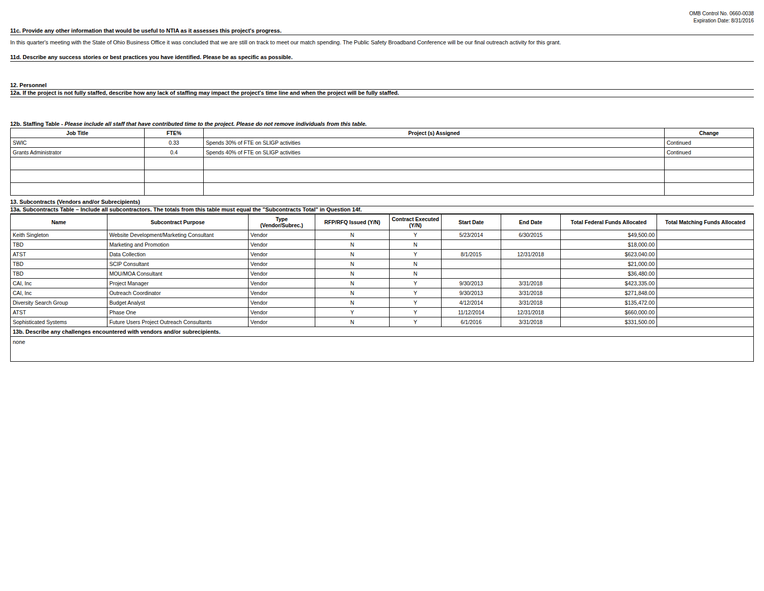OMB Control No. 0660-0038
Expiration Date: 8/31/2016
11c. Provide any other information that would be useful to NTIA as it assesses this project's progress.
In this quarter's meeting with the State of Ohio Business Office it was concluded that we are still on track to meet our match spending. The Public Safety Broadband Conference will be our final outreach activity for this grant.
11d. Describe any success stories or best practices you have identified. Please be as specific as possible.
12. Personnel
12a. If the project is not fully staffed, describe how any lack of staffing may impact the project's time line and when the project will be fully staffed.
12b. Staffing Table - Please include all staff that have contributed time to the project. Please do not remove individuals from this table.
| Job Title | FTE% | Project (s) Assigned | Change |
| --- | --- | --- | --- |
| SWIC | 0.33 | Spends 30% of FTE on SLIGP activities | Continued |
| Grants Administrator | 0.4 | Spends 40% of FTE on SLIGP activities | Continued |
13. Subcontracts (Vendors and/or Subrecipients)
13a. Subcontracts Table – Include all subcontractors. The totals from this table must equal the "Subcontracts Total" in Question 14f.
| Name | Subcontract Purpose | Type (Vendor/Subrec.) | RFP/RFQ Issued (Y/N) | Contract Executed (Y/N) | Start Date | End Date | Total Federal Funds Allocated | Total Matching Funds Allocated |
| --- | --- | --- | --- | --- | --- | --- | --- | --- |
| Keith Singleton | Website Development/Marketing Consultant | Vendor | N | Y | 5/23/2014 | 6/30/2015 | $49,500.00 | |
| TBD | Marketing and Promotion | Vendor | N | N | | | $18,000.00 | |
| ATST | Data Collection | Vendor | N | Y | 8/1/2015 | 12/31/2018 | $623,040.00 | |
| TBD | SCIP Consultant | Vendor | N | N | | | $21,000.00 | |
| TBD | MOU/MOA Consultant | Vendor | N | N | | | $36,480.00 | |
| CAI, Inc | Project Manager | Vendor | N | Y | 9/30/2013 | 3/31/2018 | $423,335.00 | |
| CAI, Inc | Outreach Coordinator | Vendor | N | Y | 9/30/2013 | 3/31/2018 | $271,848.00 | |
| Diversity Search Group | Budget Analyst | Vendor | N | Y | 4/12/2014 | 3/31/2018 | $135,472.00 | |
| ATST | Phase One | Vendor | Y | Y | 11/12/2014 | 12/31/2018 | $660,000.00 | |
| Sophisticated Systems | Future Users Project Outreach Consultants | Vendor | N | Y | 6/1/2016 | 3/31/2018 | $331,500.00 | |
13b. Describe any challenges encountered with vendors and/or subrecipients.
none